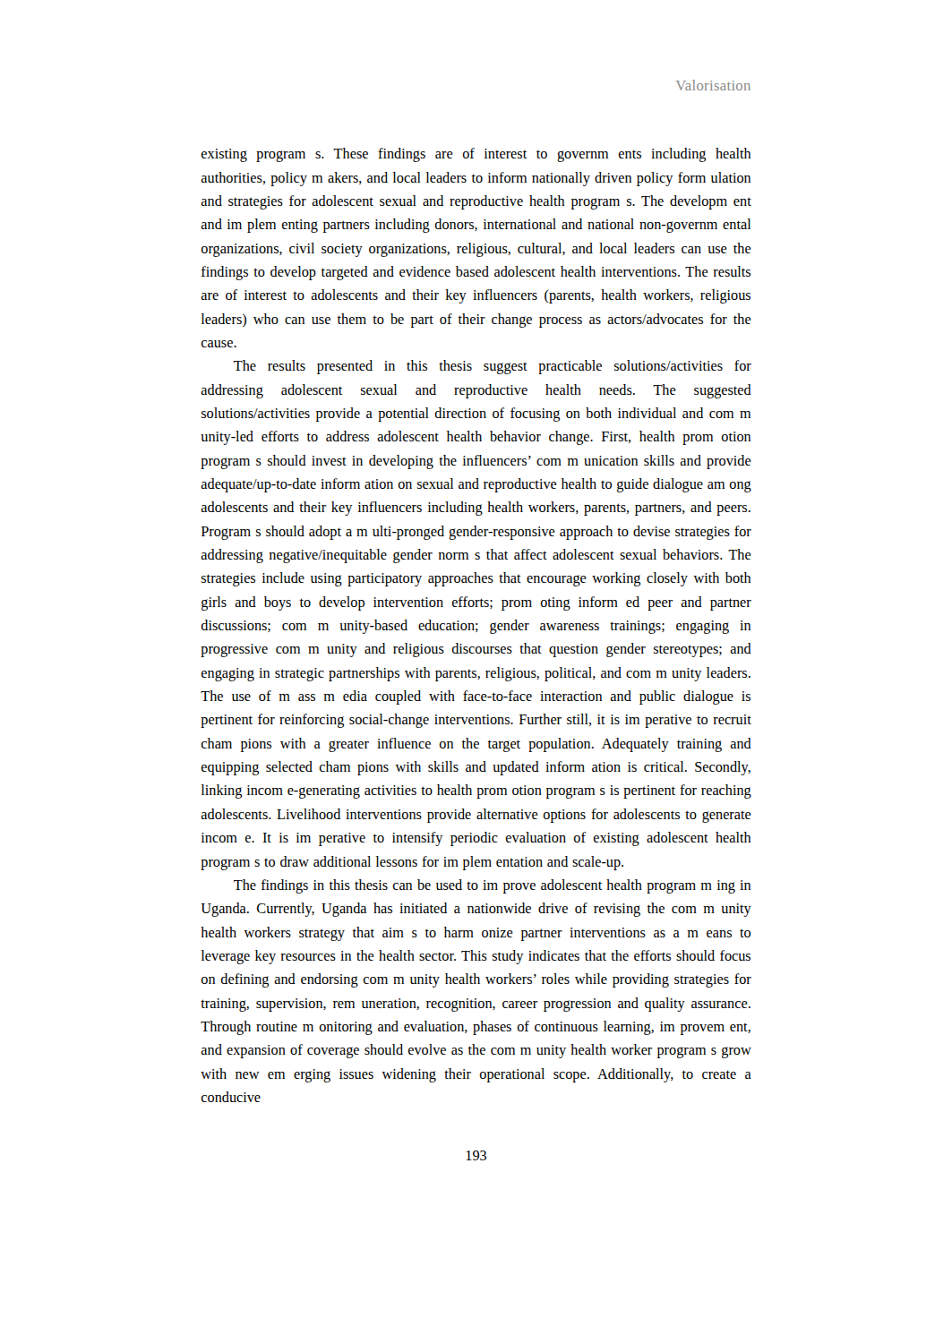Valorisation
existing program s. These findings are of interest to governm ents including health authorities, policy m akers, and local leaders to inform nationally driven policy form ulation and strategies for adolescent sexual and reproductive health program s. The developm ent and im plem enting partners including donors, international and national non-governm ental organizations, civil society organizations, religious, cultural, and local leaders can use the findings to develop targeted and evidence based adolescent health interventions. The results are of interest to adolescents and their key influencers (parents, health workers, religious leaders) who can use them to be part of their change process as actors/advocates for the cause.
The results presented in this thesis suggest practicable solutions/activities for addressing adolescent sexual and reproductive health needs. The suggested solutions/activities provide a potential direction of focusing on both individual and com m unity-led efforts to address adolescent health behavior change. First, health prom otion program s should invest in developing the influencers’ com m unication skills and provide adequate/up-to-date inform ation on sexual and reproductive health to guide dialogue am ong adolescents and their key influencers including health workers, parents, partners, and peers. Program s should adopt a m ulti-pronged gender-responsive approach to devise strategies for addressing negative/inequitable gender norm s that affect adolescent sexual behaviors. The strategies include using participatory approaches that encourage working closely with both girls and boys to develop intervention efforts; prom oting inform ed peer and partner discussions; com m unity-based education; gender awareness trainings; engaging in progressive com m unity and religious discourses that question gender stereotypes; and engaging in strategic partnerships with parents, religious, political, and com m unity leaders. The use of m ass m edia coupled with face-to-face interaction and public dialogue is pertinent for reinforcing social-change interventions. Further still, it is im perative to recruit cham pions with a greater influence on the target population. Adequately training and equipping selected cham pions with skills and updated inform ation is critical. Secondly, linking incom e-generating activities to health prom otion program s is pertinent for reaching adolescents. Livelihood interventions provide alternative options for adolescents to generate incom e. It is im perative to intensify periodic evaluation of existing adolescent health program s to draw additional lessons for im plem entation and scale-up.
The findings in this thesis can be used to im prove adolescent health program m ing in Uganda. Currently, Uganda has initiated a nationwide drive of revising the com m unity health workers strategy that aim s to harm onize partner interventions as a m eans to leverage key resources in the health sector. This study indicates that the efforts should focus on defining and endorsing com m unity health workers’ roles while providing strategies for training, supervision, rem uneration, recognition, career progression and quality assurance. Through routine m onitoring and evaluation, phases of continuous learning, im provem ent, and expansion of coverage should evolve as the com m unity health worker program s grow with new em erging issues widening their operational scope. Additionally, to create a conducive
193